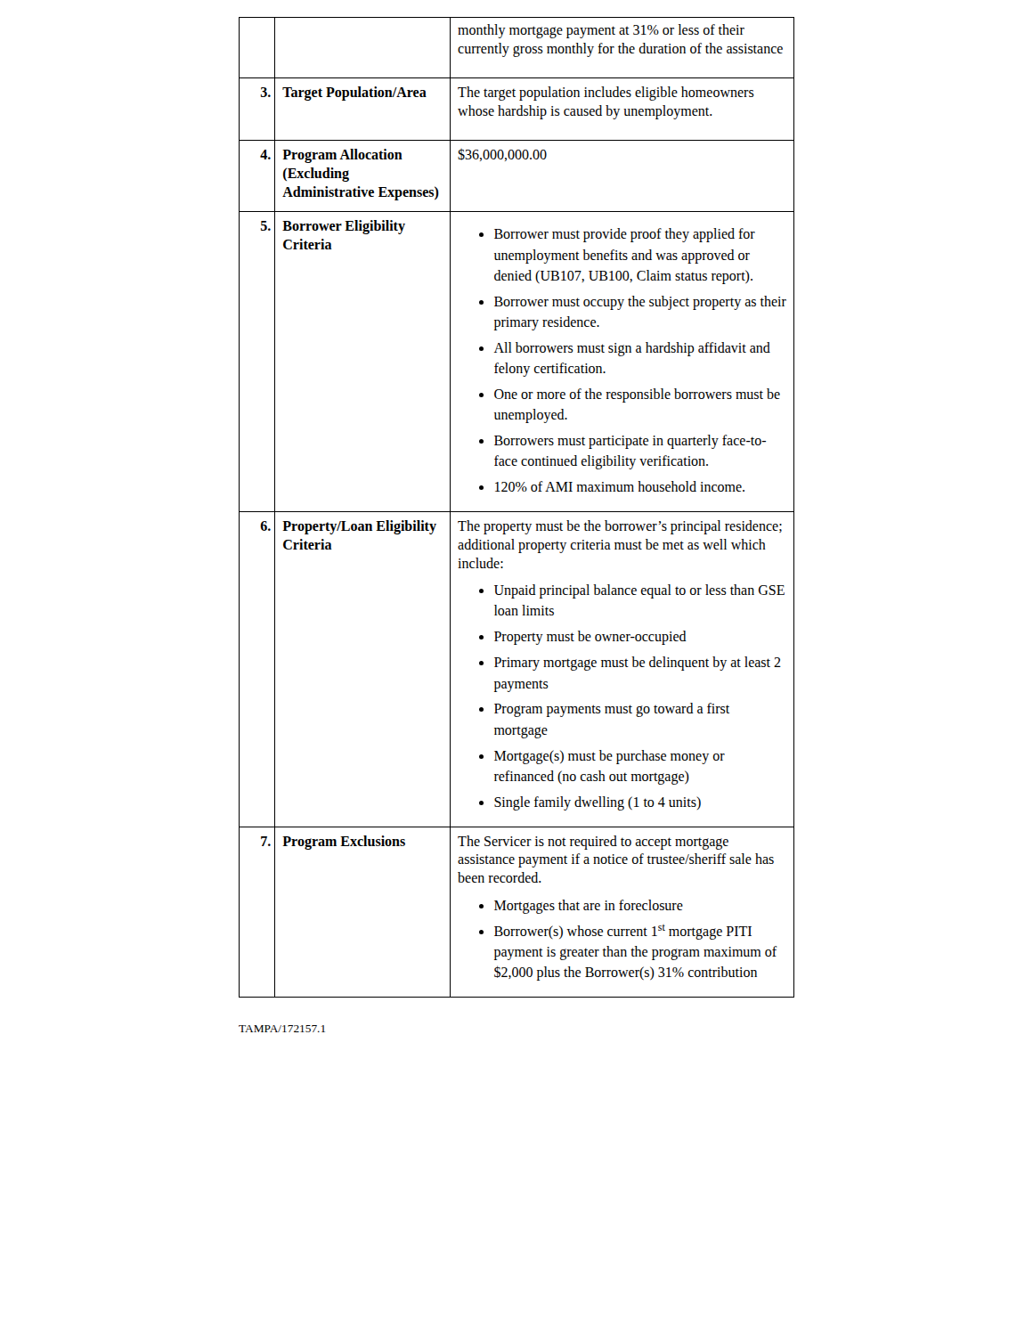| | | monthly mortgage payment at 31% or less of their currently gross monthly for the duration of the assistance |
| 3. | Target Population/Area | The target population includes eligible homeowners whose hardship is caused by unemployment. |
| 4. | Program Allocation (Excluding Administrative Expenses) | $36,000,000.00 |
| 5. | Borrower Eligibility Criteria | Borrower must provide proof they applied for unemployment benefits and was approved or denied (UB107, UB100, Claim status report). Borrower must occupy the subject property as their primary residence. All borrowers must sign a hardship affidavit and felony certification. One or more of the responsible borrowers must be unemployed. Borrowers must participate in quarterly face-to-face continued eligibility verification. 120% of AMI maximum household income. |
| 6. | Property/Loan Eligibility Criteria | The property must be the borrower’s principal residence; additional property criteria must be met as well which include: Unpaid principal balance equal to or less than GSE loan limits Property must be owner-occupied Primary mortgage must be delinquent by at least 2 payments Program payments must go toward a first mortgage Mortgage(s) must be purchase money or refinanced (no cash out mortgage) Single family dwelling (1 to 4 units) |
| 7. | Program Exclusions | The Servicer is not required to accept mortgage assistance payment if a notice of trustee/sheriff sale has been recorded. Mortgages that are in foreclosure Borrower(s) whose current 1 st mortgage PITI payment is greater than the program maximum of $2,000 plus the Borrower(s) 31% contribution |
TAMPA/172157.1